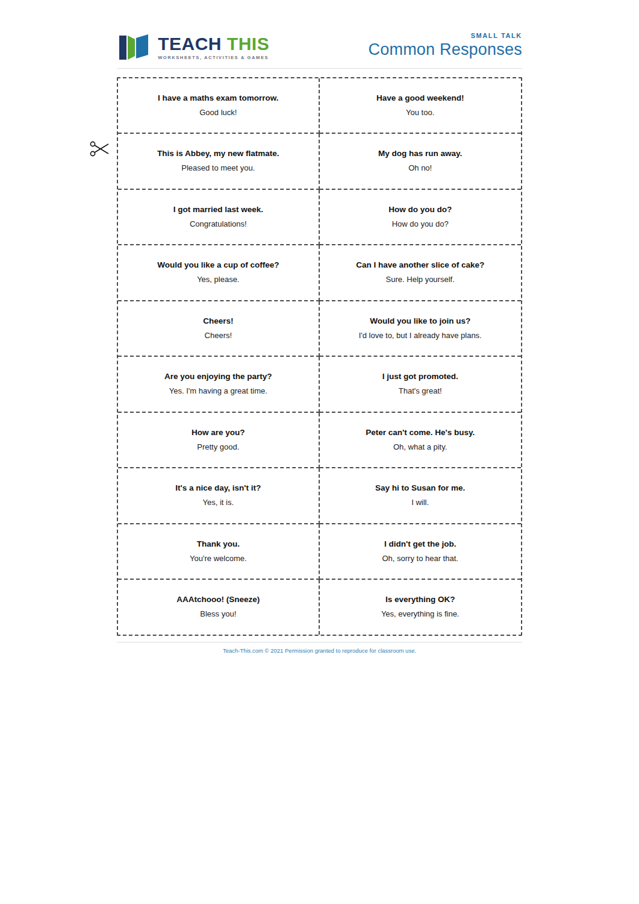TEACH THIS
WORKSHEETS, ACTIVITIES & GAMES
Small Talk
Common Responses
I have a maths exam tomorrow.
Good luck!
Have a good weekend!
You too.
This is Abbey, my new flatmate.
Pleased to meet you.
My dog has run away.
Oh no!
I got married last week.
Congratulations!
How do you do?
How do you do?
Would you like a cup of coffee?
Yes, please.
Can I have another slice of cake?
Sure. Help yourself.
Cheers!
Cheers!
Would you like to join us?
I'd love to, but I already have plans.
Are you enjoying the party?
Yes. I'm having a great time.
I just got promoted.
That's great!
How are you?
Pretty good.
Peter can't come. He's busy.
Oh, what a pity.
It's a nice day, isn't it?
Yes, it is.
Say hi to Susan for me.
I will.
Thank you.
You're welcome.
I didn't get the job.
Oh, sorry to hear that.
AAAtchooo! (Sneeze)
Bless you!
Is everything OK?
Yes, everything is fine.
Teach-This.com © 2021 Permission granted to reproduce for classroom use.